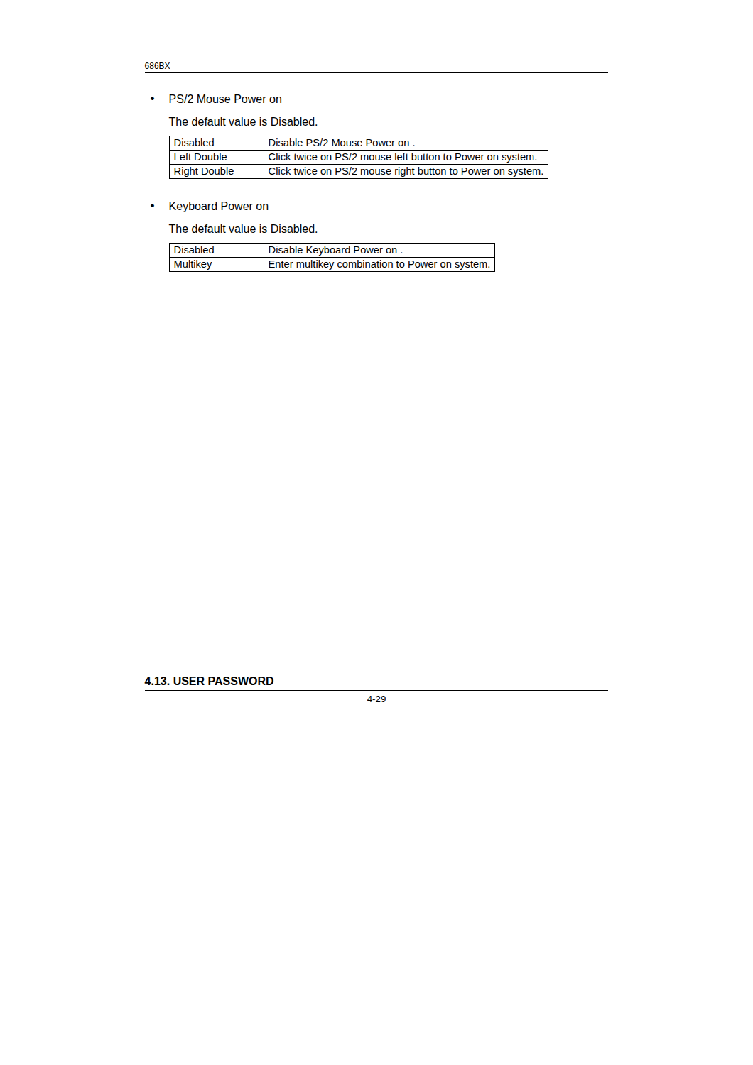686BX
PS/2 Mouse Power on
The default value is Disabled.
| Disabled | Disable PS/2 Mouse Power on . |
| Left Double | Click twice on PS/2 mouse left button to Power on system. |
| Right Double | Click twice on PS/2 mouse right button to Power on system. |
Keyboard Power on
The default value is Disabled.
| Disabled | Disable Keyboard Power on . |
| Multikey | Enter multikey combination to Power on system. |
4.13. USER PASSWORD
4-29